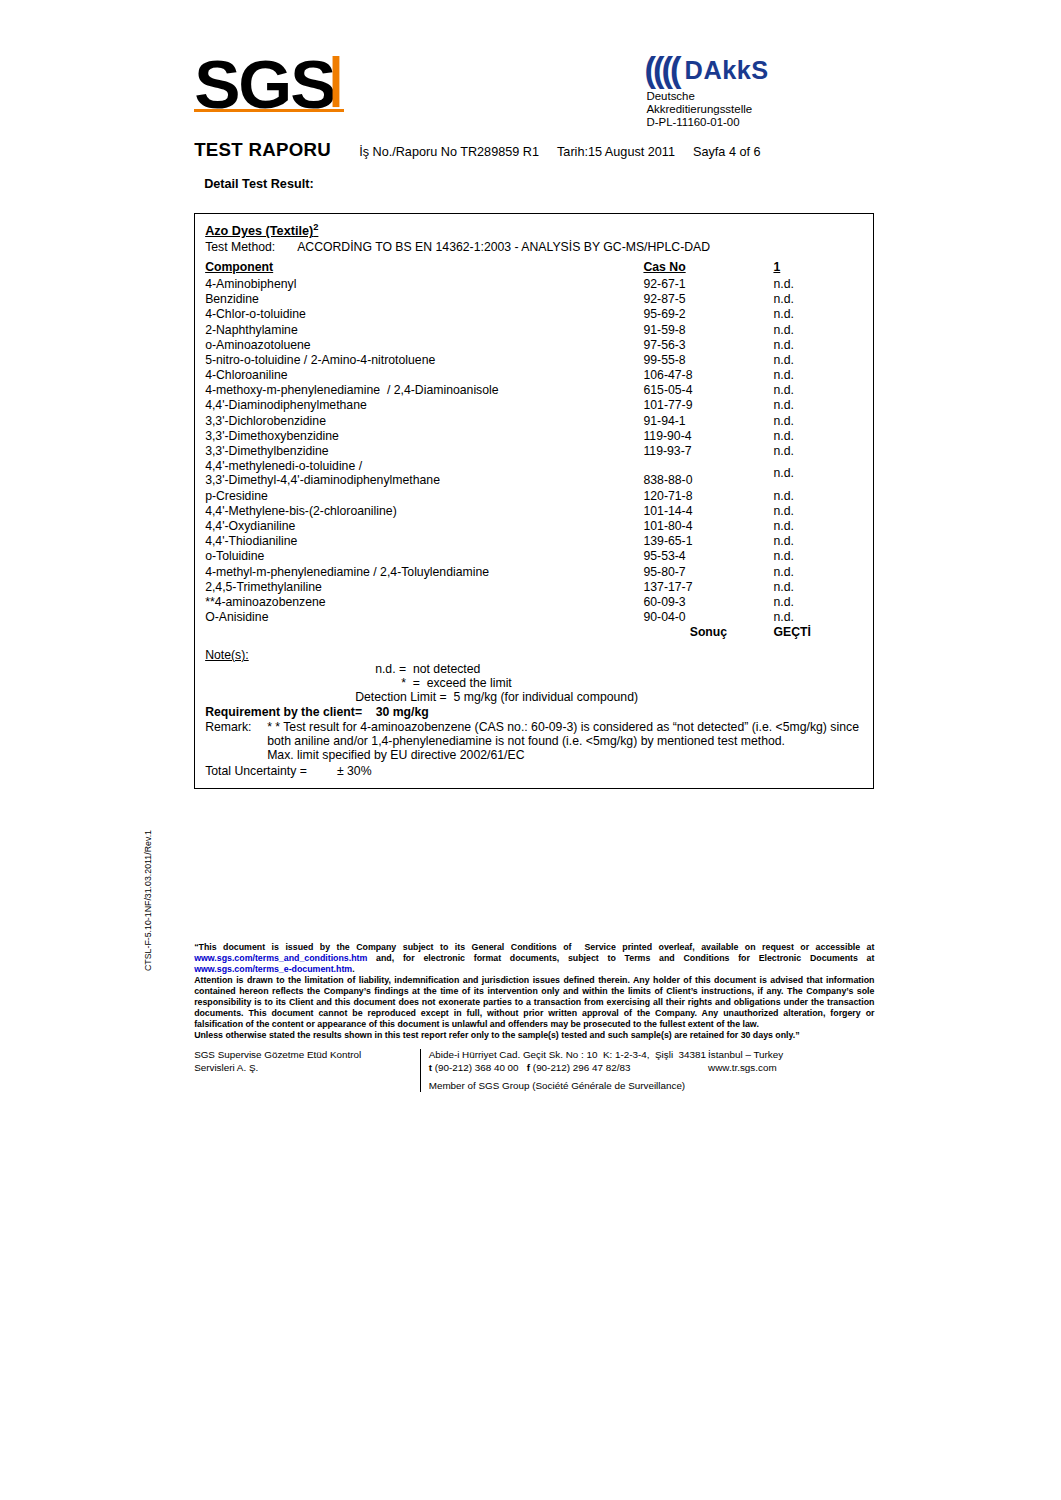CTSL-F-5.10-1NF/31.03.2011/Rev.1
SGS|
(((( DAkkS
Deutsche
Akkreditierungsstelle
D-PL-11160-01-00
TEST RAPORU
İş No./Raporu No TR289859 R1 Tarih:15 August 2011 Sayfa 4 of 6
Detail Test Result:
Azo Dyes (Textile)2
Test Method: ACCORDİNG TO BS EN 14362-1:2003 - ANALYSİS BY GC-MS/HPLC-DAD
| Component | Cas No | 1 |
| --- | --- | --- |
| 4-Aminobiphenyl | 92-67-1 | n.d. |
| Benzidine | 92-87-5 | n.d. |
| 4-Chlor-o-toluidine | 95-69-2 | n.d. |
| 2-Naphthylamine | 91-59-8 | n.d. |
| o-Aminoazotoluene | 97-56-3 | n.d. |
| 5-nitro-o-toluidine / 2-Amino-4-nitrotoluene | 99-55-8 | n.d. |
| 4-Chloroaniline | 106-47-8 | n.d. |
| 4-methoxy-m-phenylenediamine / 2,4-Diaminoanisole | 615-05-4 | n.d. |
| 4,4'-Diaminodiphenylmethane | 101-77-9 | n.d. |
| 3,3'-Dichlorobenzidine | 91-94-1 | n.d. |
| 3,3'-Dimethoxybenzidine | 119-90-4 | n.d. |
| 3,3'-Dimethylbenzidine | 119-93-7 | n.d. |
| 4,4'-methylenedi-o-toluidine / 3,3'-Dimethyl-4,4'-diaminodiphenylmethane | 838-88-0 | n.d. |
| p-Cresidine | 120-71-8 | n.d. |
| 4,4'-Methylene-bis-(2-chloroaniline) | 101-14-4 | n.d. |
| 4,4'-Oxydianiline | 101-80-4 | n.d. |
| 4,4'-Thiodianiline | 139-65-1 | n.d. |
| o-Toluidine | 95-53-4 | n.d. |
| 4-methyl-m-phenylenediamine / 2,4-Toluylendiamine | 95-80-7 | n.d. |
| 2,4,5-Trimethylaniline | 137-17-7 | n.d. |
| **4-aminoazobenzene | 60-09-3 | n.d. |
| O-Anisidine | 90-04-0 | n.d. |
| | Sonuç | GEÇTİ |
Note(s):
n.d. = not detected
* = exceed the limit
Detection Limit = 5 mg/kg (for individual compound)
Requirement by the client= 30 mg/kg
Remark:
* * Test result for 4-aminoazobenzene (CAS no.: 60-09-3) is considered as “not detected” (i.e. <5mg/kg) since both aniline and/or 1,4-phenylenediamine is not found (i.e. <5mg/kg) by mentioned test method.
Max. limit specified by EU directive 2002/61/EC
Total Uncertainty = ± 30%
“This document is issued by the Company subject to its General Conditions of Service printed overleaf, available on request or accessible at www.sgs.com/terms_and_conditions.htm and, for electronic format documents, subject to Terms and Conditions for Electronic Documents at www.sgs.com/terms_e-document.htm.
Attention is drawn to the limitation of liability, indemnification and jurisdiction issues defined therein. Any holder of this document is advised that information contained hereon reflects the Company’s findings at the time of its intervention only and within the limits of Client’s instructions, if any. The Company’s sole responsibility is to its Client and this document does not exonerate parties to a transaction from exercising all their rights and obligations under the transaction documents. This document cannot be reproduced except in full, without prior written approval of the Company. Any unauthorized alteration, forgery or falsification of the content or appearance of this document is unlawful and offenders may be prosecuted to the fullest extent of the law.
Unless otherwise stated the results shown in this test report refer only to the sample(s) tested and such sample(s) are retained for 30 days only.”
SGS Supervise Gözetme Etüd Kontrol
Servisleri A. Ş.
Abide-i Hürriyet Cad. Geçit Sk. No : 10 K: 1-2-3-4, Şişli 34381
t (90-212) 368 40 00 f (90-212) 296 47 82/83
Member of SGS Group (Société Générale de Surveillance)
İstanbul – Turkey
www.tr.sgs.com